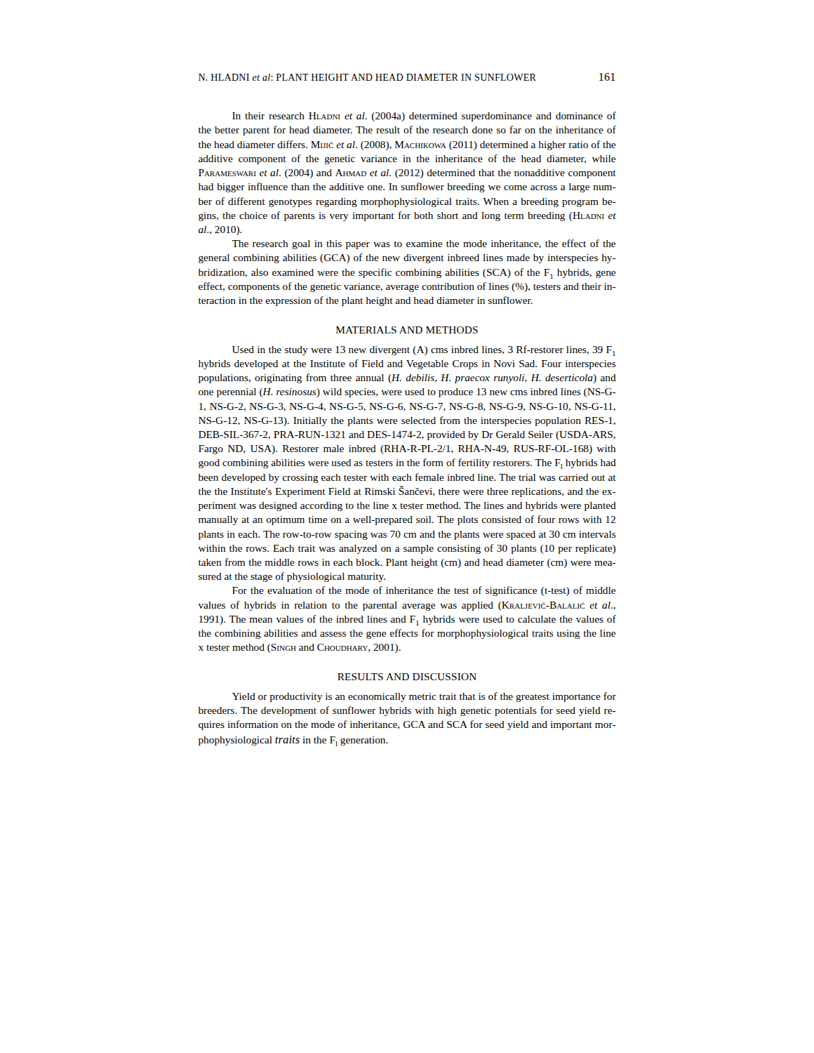N. Hladni et al: Plant height and head diameter in sunflower 161
In their research Hladni et al. (2004a) determined superdominance and dominance of the better parent for head diameter. The result of the research done so far on the inheritance of the head diameter differs. Mijić et al. (2008), Machikowa (2011) determined a higher ratio of the additive component of the genetic variance in the inheritance of the head diameter, while Parameswari et al. (2004) and Ahmad et al. (2012) determined that the nonadditive component had bigger influence than the additive one. In sunflower breeding we come across a large number of different genotypes regarding morphophysiological traits. When a breeding program begins, the choice of parents is very important for both short and long term breeding (Hladni et al., 2010).
The research goal in this paper was to examine the mode inheritance, the effect of the general combining abilities (GCA) of the new divergent inbreed lines made by interspecies hybridization, also examined were the specific combining abilities (SCA) of the F1 hybrids, gene effect, components of the genetic variance, average contribution of lines (%), testers and their interaction in the expression of the plant height and head diameter in sunflower.
Materials and methods
Used in the study were 13 new divergent (A) cms inbred lines, 3 Rf-restorer lines, 39 F1 hybrids developed at the Institute of Field and Vegetable Crops in Novi Sad. Four interspecies populations, originating from three annual (H. debilis, H. praecox runyoli, H. deserticola) and one perennial (H. resinosus) wild species, were used to produce 13 new cms inbred lines (NS-G-1, NS-G-2, NS-G-3, NS-G-4, NS-G-5, NS-G-6, NS-G-7, NS-G-8, NS-G-9, NS-G-10, NS-G-11, NS-G-12, NS-G-13). Initially the plants were selected from the interspecies population RES-1, DEB-SIL-367-2, PRA-RUN-1321 and DES-1474-2, provided by Dr Gerald Seiler (USDA-ARS, Fargo ND, USA). Restorer male inbred (RHA-R-PL-2/1, RHA-N-49, RUS-RF-OL-168) with good combining abilities were used as testers in the form of fertility restorers. The Fl hybrids had been developed by crossing each tester with each female inbred line. The trial was carried out at the the Institute's Experiment Field at Rimski Šančevi, there were three replications, and the experiment was designed according to the line x tester method. The lines and hybrids were planted manually at an optimum time on a well-prepared soil. The plots consisted of four rows with 12 plants in each. The row-to-row spacing was 70 cm and the plants were spaced at 30 cm intervals within the rows. Each trait was analyzed on a sample consisting of 30 plants (10 per replicate) taken from the middle rows in each block. Plant height (cm) and head diameter (cm) were measured at the stage of physiological maturity.
For the evaluation of the mode of inheritance the test of significance (t-test) of middle values of hybrids in relation to the parental average was applied (Kraljević-Balalić et al., 1991). The mean values of the inbred lines and F1 hybrids were used to calculate the values of the combining abilities and assess the gene effects for morphophysiological traits using the line x tester method (Singh and Choudhary, 2001).
Results and discussion
Yield or productivity is an economically metric trait that is of the greatest importance for breeders. The development of sunflower hybrids with high genetic potentials for seed yield requires information on the mode of inheritance, GCA and SCA for seed yield and important morphophysiological traits in the Fl generation.